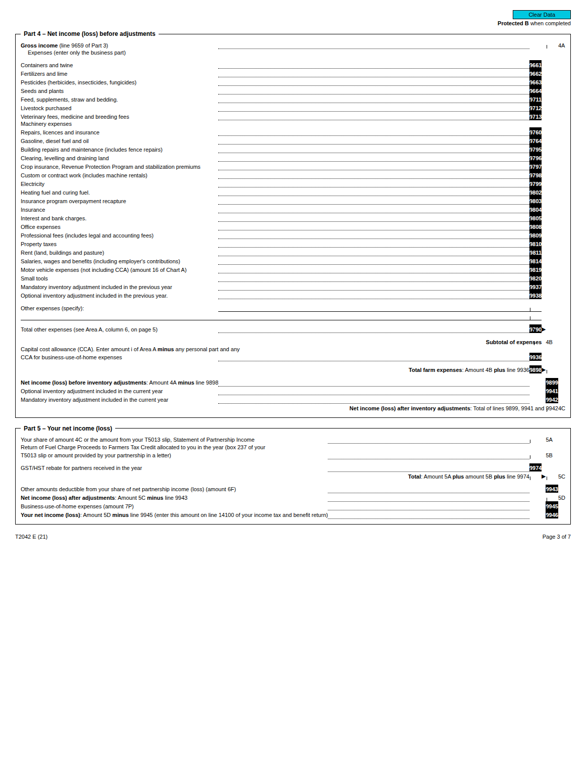Clear Data
Protected B when completed
Part 4 – Net income (loss) before adjustments
| Gross income (line 9659 of Part 3) | | | | | | | | 4A |
| Expenses (enter only the business part) |
| Containers and twine | | 9661 | | |
| Fertilizers and lime | | 9662 | | |
| Pesticides (herbicides, insecticides, fungicides) | | 9663 | | |
| Seeds and plants | | 9664 | | |
| Feed, supplements, straw and bedding. | | 9711 | | |
| Livestock purchased | | 9712 | | |
| Veterinary fees, medicine and breeding fees | | 9713 | | |
| Machinery expenses | |
| Repairs, licences and insurance | | 9760 | | |
| Gasoline, diesel fuel and oil | | 9764 | | |
| Building repairs and maintenance (includes fence repairs) | | 9795 | | |
| Clearing, levelling and draining land | | 9796 | | |
| Crop insurance, Revenue Protection Program and stabilization premiums | | 9797 | | |
| Custom or contract work (includes machine rentals) | | 9798 | | |
| Electricity | | 9799 | | |
| Heating fuel and curing fuel. | | 9802 | | |
| Insurance program overpayment recapture | | 9803 | | |
| Insurance | | 9804 | | |
| Interest and bank charges. | | 9805 | | |
| Office expenses | | 9808 | | |
| Professional fees (includes legal and accounting fees) | | 9809 | | |
| Property taxes | | 9810 | | |
| Rent (land, buildings and pasture) | | 9811 | | |
| Salaries, wages and benefits (including employer's contributions) | | 9814 | | |
| Motor vehicle expenses (not including CCA) (amount 16 of Chart A) | | 9819 | | |
| Small tools | | 9820 | | |
| Mandatory inventory adjustment included in the previous year | | 9937 | | |
| Optional inventory adjustment included in the previous year. | | 9938 | | |
| Other expenses (specify): | | | |
| Total other expenses (see Area A, column 6, on page 5) | | 9790 | | ▶ | | |
| Subtotal of expenses | | | 4B | |
| Capital cost allowance (CCA). Enter amount i of Area A minus any personal part and any | |
| CCA for business-use-of-home expenses | | 9936 | | |
| Total farm expenses : Amount 4B plus line 9936 | 9898 | | ▶ | | | | |
| Net income (loss) before inventory adjustments : Amount 4A minus line 9898 | | | 9899 | | |
| Optional inventory adjustment included in the current year | | | 9941 | | |
| Mandatory inventory adjustment included in the current year | | | 9942 | | |
| Net income (loss) after inventory adjustments : Total of lines 9899, 9941 and 9942 | | 4C |
Part 5 – Your net income (loss)
| Your share of amount 4C or the amount from your T5013 slip, Statement of Partnership Income | | | | | 5A | | |
| Return of Fuel Charge Proceeds to Farmers Tax Credit allocated to you in the year (box 237 of your | |
| T5013 slip or amount provided by your partnership in a letter) | | | | | 5B | |
| GST/HST rebate for partners received in the year | | 9974 | | |
| Total : Amount 5A plus amount 5B plus line 9974 | | | ▶ | | | 5C |
| Other amounts deductible from your share of net partnership income (loss) (amount 6F) | | | 9943 | | |
| Net income (loss) after adjustments : Amount 5C minus line 9943 | | | | 5D |
| Business-use-of-home expenses (amount 7P) | | | 9945 | | |
| Your net income (loss) : Amount 5D minus line 9945 (enter this amount on line 14100 of your income tax and benefit return) | | | 9946 | | |
T2042 E (21)
Page 3 of 7